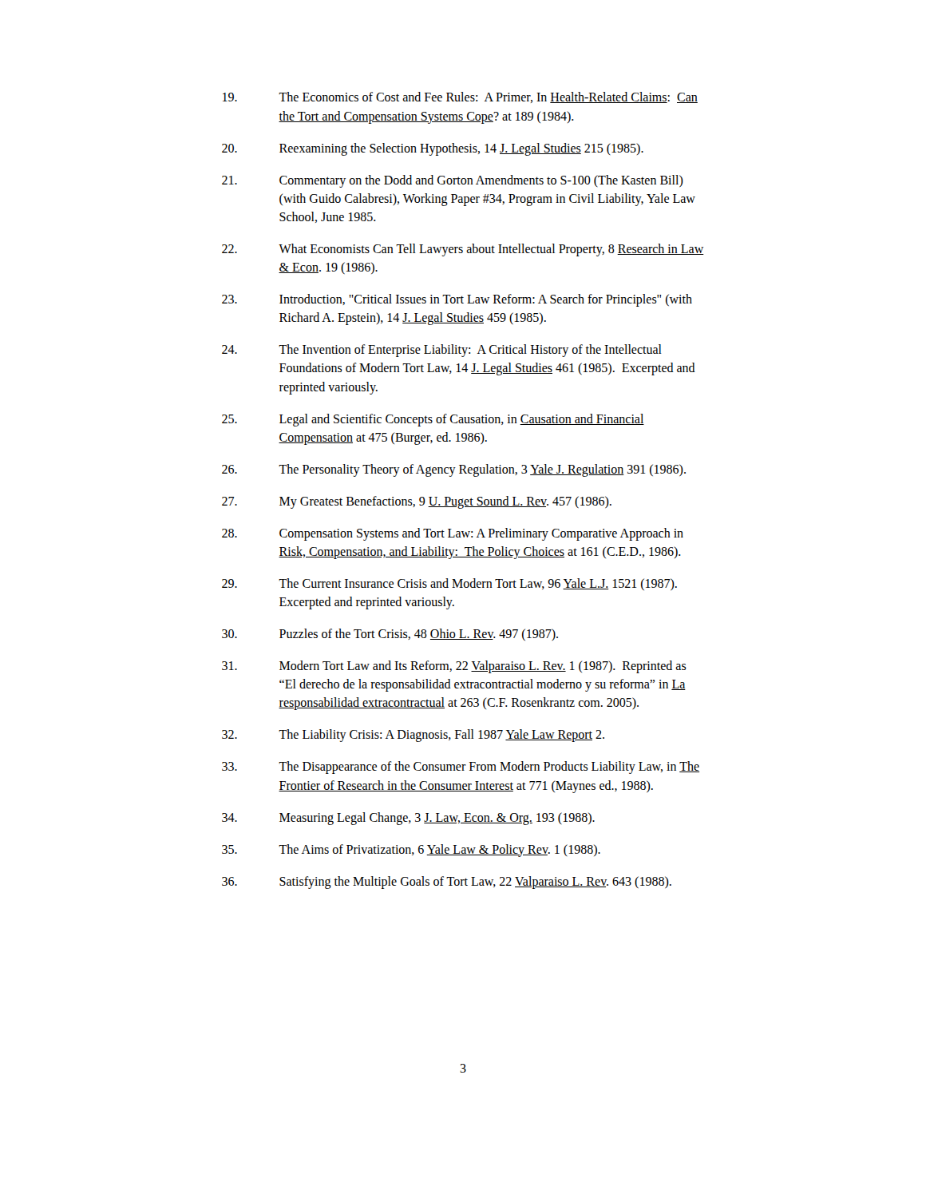19. The Economics of Cost and Fee Rules: A Primer, In Health-Related Claims: Can the Tort and Compensation Systems Cope? at 189 (1984).
20. Reexamining the Selection Hypothesis, 14 J. Legal Studies 215 (1985).
21. Commentary on the Dodd and Gorton Amendments to S-100 (The Kasten Bill) (with Guido Calabresi), Working Paper #34, Program in Civil Liability, Yale Law School, June 1985.
22. What Economists Can Tell Lawyers about Intellectual Property, 8 Research in Law & Econ. 19 (1986).
23. Introduction, "Critical Issues in Tort Law Reform: A Search for Principles" (with Richard A. Epstein), 14 J. Legal Studies 459 (1985).
24. The Invention of Enterprise Liability: A Critical History of the Intellectual Foundations of Modern Tort Law, 14 J. Legal Studies 461 (1985). Excerpted and reprinted variously.
25. Legal and Scientific Concepts of Causation, in Causation and Financial Compensation at 475 (Burger, ed. 1986).
26. The Personality Theory of Agency Regulation, 3 Yale J. Regulation 391 (1986).
27. My Greatest Benefactions, 9 U. Puget Sound L. Rev. 457 (1986).
28. Compensation Systems and Tort Law: A Preliminary Comparative Approach in Risk, Compensation, and Liability: The Policy Choices at 161 (C.E.D., 1986).
29. The Current Insurance Crisis and Modern Tort Law, 96 Yale L.J. 1521 (1987). Excerpted and reprinted variously.
30. Puzzles of the Tort Crisis, 48 Ohio L. Rev. 497 (1987).
31. Modern Tort Law and Its Reform, 22 Valparaiso L. Rev. 1 (1987). Reprinted as “El derecho de la responsabilidad extracontractial moderno y su reforma” in La responsabilidad extracontractual at 263 (C.F. Rosenkrantz com. 2005).
32. The Liability Crisis: A Diagnosis, Fall 1987 Yale Law Report 2.
33. The Disappearance of the Consumer From Modern Products Liability Law, in The Frontier of Research in the Consumer Interest at 771 (Maynes ed., 1988).
34. Measuring Legal Change, 3 J. Law, Econ. & Org. 193 (1988).
35. The Aims of Privatization, 6 Yale Law & Policy Rev. 1 (1988).
36. Satisfying the Multiple Goals of Tort Law, 22 Valparaiso L. Rev. 643 (1988).
3